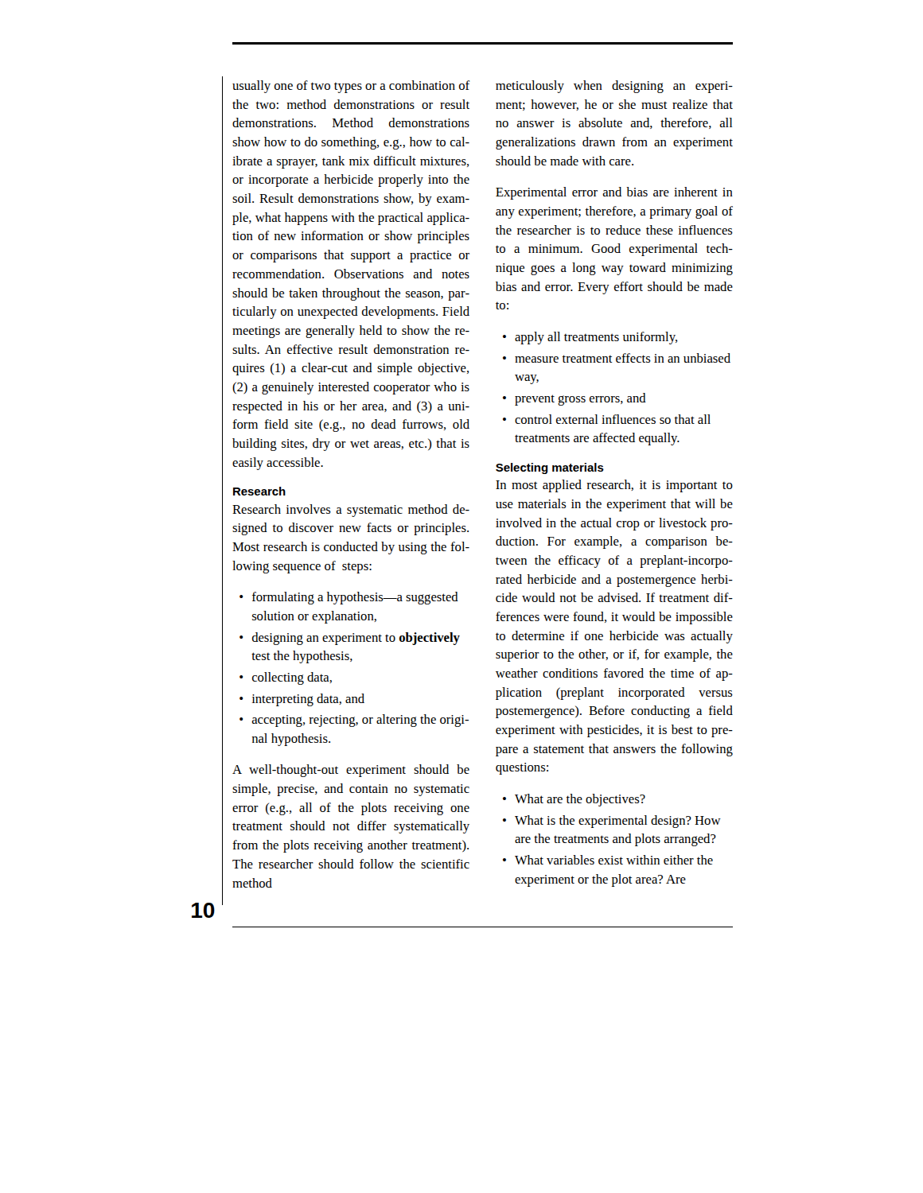usually one of two types or a combination of the two: method demonstrations or result demonstrations. Method demonstrations show how to do something, e.g., how to calibrate a sprayer, tank mix difficult mixtures, or incorporate a herbicide properly into the soil. Result demonstrations show, by example, what happens with the practical application of new information or show principles or comparisons that support a practice or recommendation. Observations and notes should be taken throughout the season, particularly on unexpected developments. Field meetings are generally held to show the results. An effective result demonstration requires (1) a clear-cut and simple objective, (2) a genuinely interested cooperator who is respected in his or her area, and (3) a uniform field site (e.g., no dead furrows, old building sites, dry or wet areas, etc.) that is easily accessible.
Research
Research involves a systematic method designed to discover new facts or principles. Most research is conducted by using the following sequence of steps:
formulating a hypothesis—a suggested solution or explanation,
designing an experiment to objectively test the hypothesis,
collecting data,
interpreting data, and
accepting, rejecting, or altering the original hypothesis.
A well-thought-out experiment should be simple, precise, and contain no systematic error (e.g., all of the plots receiving one treatment should not differ systematically from the plots receiving another treatment). The researcher should follow the scientific method
meticulously when designing an experiment; however, he or she must realize that no answer is absolute and, therefore, all generalizations drawn from an experiment should be made with care.
Experimental error and bias are inherent in any experiment; therefore, a primary goal of the researcher is to reduce these influences to a minimum. Good experimental technique goes a long way toward minimizing bias and error. Every effort should be made to:
apply all treatments uniformly,
measure treatment effects in an unbiased way,
prevent gross errors, and
control external influences so that all treatments are affected equally.
Selecting materials
In most applied research, it is important to use materials in the experiment that will be involved in the actual crop or livestock production. For example, a comparison between the efficacy of a preplant-incorporated herbicide and a postemergence herbicide would not be advised. If treatment differences were found, it would be impossible to determine if one herbicide was actually superior to the other, or if, for example, the weather conditions favored the time of application (preplant incorporated versus postemergence). Before conducting a field experiment with pesticides, it is best to prepare a statement that answers the following questions:
What are the objectives?
What is the experimental design? How are the treatments and plots arranged?
What variables exist within either the experiment or the plot area? Are
10